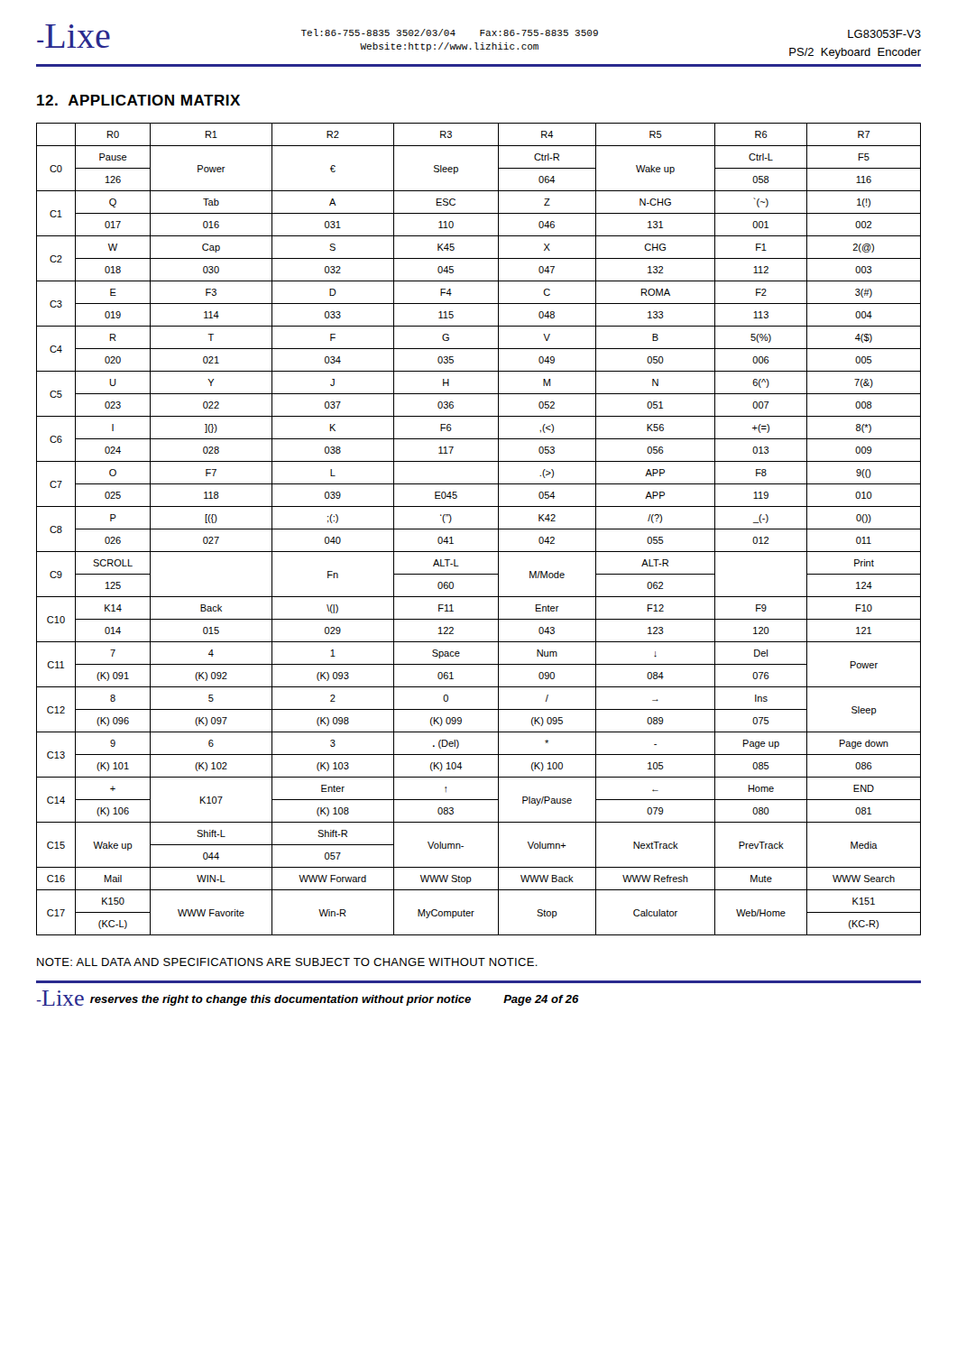-Lixe
Tel:86-755-8835 3502/03/04 Fax:86-755-8835 3509
Website:http://www.lizhiic.com
LG83053F-V3
PS/2 Keyboard Encoder
12. APPLICATION MATRIX
| | R0 | R1 | R2 | R3 | R4 | R5 | R6 | R7 |
| --- | --- | --- | --- | --- | --- | --- | --- | --- |
| C0 | Pause | Power | € | Sleep | Ctrl-R | Wake up | Ctrl-L | F5 |
| 126 | 064 | 058 | 116 |
| C1 | Q | Tab | A | ESC | Z | N-CHG | `(~) | 1(!) |
| 017 | 016 | 031 | 110 | 046 | 131 | 001 | 002 |
| C2 | W | Cap | S | K45 | X | CHG | F1 | 2(@) |
| 018 | 030 | 032 | 045 | 047 | 132 | 112 | 003 |
| C3 | E | F3 | D | F4 | C | ROMA | F2 | 3(#) |
| 019 | 114 | 033 | 115 | 048 | 133 | 113 | 004 |
| C4 | R | T | F | G | V | B | 5(%) | 4($) |
| 020 | 021 | 034 | 035 | 049 | 050 | 006 | 005 |
| C5 | U | Y | J | H | M | N | 6(^) | 7(&) |
| 023 | 022 | 037 | 036 | 052 | 051 | 007 | 008 |
| C6 | I | ](}) | K | F6 | ,(<) | K56 | +(=) | 8(*) |
| 024 | 028 | 038 | 117 | 053 | 056 | 013 | 009 |
| C7 | O | F7 | L | | .(>) | APP | F8 | 9(() |
| 025 | 118 | 039 | E045 | 054 | APP | 119 | 010 |
| C8 | P | [({) | ;(:) | ‘(”) | K42 | /(?) | _(-) | 0()) |
| 026 | 027 | 040 | 041 | 042 | 055 | 012 | 011 |
| C9 | SCROLL | | Fn | ALT-L | M/Mode | ALT-R | | Print |
| 125 | 060 | 062 | 124 |
| C10 | K14 | Back | \(/) | F11 | Enter | F12 | F9 | F10 |
| 014 | 015 | 029 | 122 | 043 | 123 | 120 | 121 |
| C11 | 7 | 4 | 1 | Space | Num | ↓ | Del | Power |
| (K) 091 | (K) 092 | (K) 093 | 061 | 090 | 084 | 076 |
| C12 | 8 | 5 | 2 | 0 | / | → | Ins | Sleep |
| (K) 096 | (K) 097 | (K) 098 | (K) 099 | (K) 095 | 089 | 075 |
| C13 | 9 | 6 | 3 | . (Del) | * | - | Page up | Page down |
| (K) 101 | (K) 102 | (K) 103 | (K) 104 | (K) 100 | 105 | 085 | 086 |
| C14 | + | K107 | Enter | ↑ | Play/Pause | ← | Home | END |
| (K) 106 | (K) 108 | 083 | 079 | 080 | 081 |
| C15 | Wake up | Shift-L | Shift-R | Volumn- | Volumn+ | NextTrack | PrevTrack | Media |
| 044 | 057 |
| C16 | Mail | WIN-L | WWW Forward | WWW Stop | WWW Back | WWW Refresh | Mute | WWW Search |
| C17 | K150 | WWW Favorite | Win-R | MyComputer | Stop | Calculator | Web/Home | K151 |
| (KC-L) | (KC-R) |
NOTE: ALL DATA AND SPECIFICATIONS ARE SUBJECT TO CHANGE WITHOUT NOTICE.
-Lixe reserves the right to change this documentation without prior notice Page 24 of 26